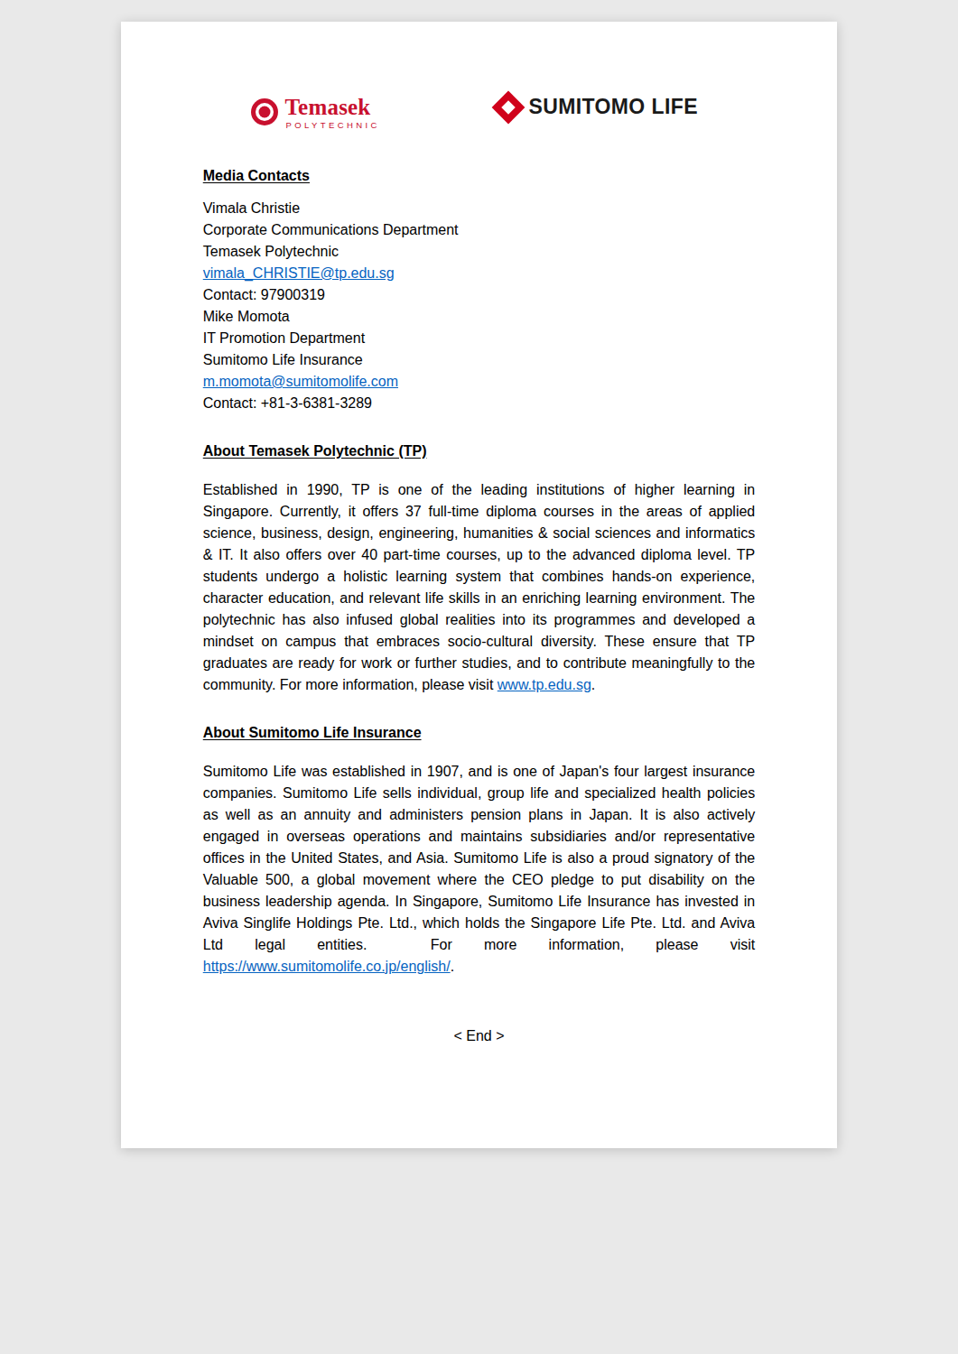Temasek POLYTECHNIC
SUMITOMO LIFE
Media Contacts
Vimala Christie
Corporate Communications Department
Temasek Polytechnic
vimala_CHRISTIE@tp.edu.sg
Contact: 97900319
Mike Momota
IT Promotion Department
Sumitomo Life Insurance
m.momota@sumitomolife.com
Contact: +81-3-6381-3289
About Temasek Polytechnic (TP)
Established in 1990, TP is one of the leading institutions of higher learning in Singapore. Currently, it offers 37 full-time diploma courses in the areas of applied science, business, design, engineering, humanities & social sciences and informatics & IT. It also offers over 40 part-time courses, up to the advanced diploma level. TP students undergo a holistic learning system that combines hands-on experience, character education, and relevant life skills in an enriching learning environment. The polytechnic has also infused global realities into its programmes and developed a mindset on campus that embraces socio-cultural diversity. These ensure that TP graduates are ready for work or further studies, and to contribute meaningfully to the community. For more information, please visit www.tp.edu.sg.
About Sumitomo Life Insurance
Sumitomo Life was established in 1907, and is one of Japan's four largest insurance companies. Sumitomo Life sells individual, group life and specialized health policies as well as an annuity and administers pension plans in Japan. It is also actively engaged in overseas operations and maintains subsidiaries and/or representative offices in the United States, and Asia. Sumitomo Life is also a proud signatory of the Valuable 500, a global movement where the CEO pledge to put disability on the business leadership agenda. In Singapore, Sumitomo Life Insurance has invested in Aviva Singlife Holdings Pte. Ltd., which holds the Singapore Life Pte. Ltd. and Aviva Ltd legal entities. For more information, please visit https://www.sumitomolife.co.jp/english/.
< End >